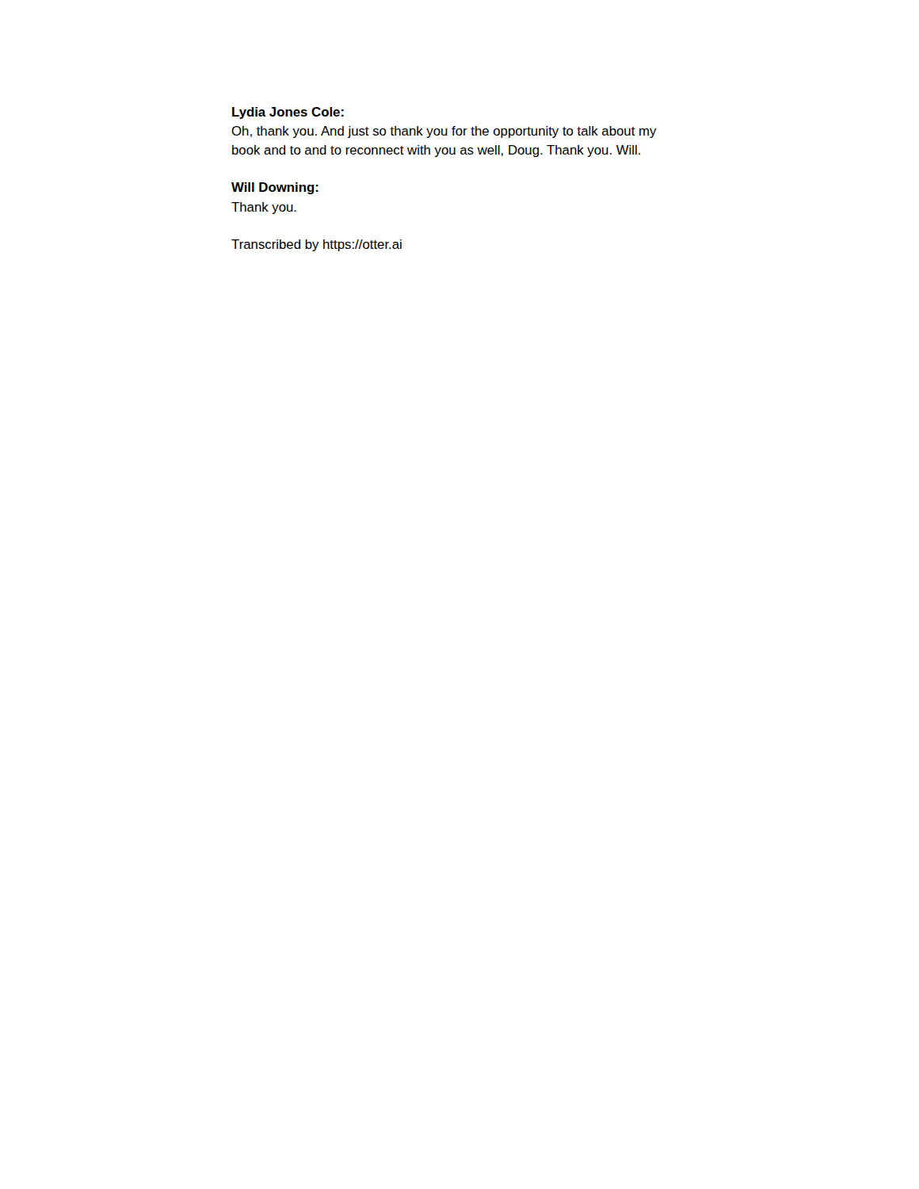Lydia Jones Cole:
Oh, thank you. And just so thank you for the opportunity to talk about my book and to and to reconnect with you as well, Doug. Thank you. Will.
Will Downing:
Thank you.
Transcribed by https://otter.ai